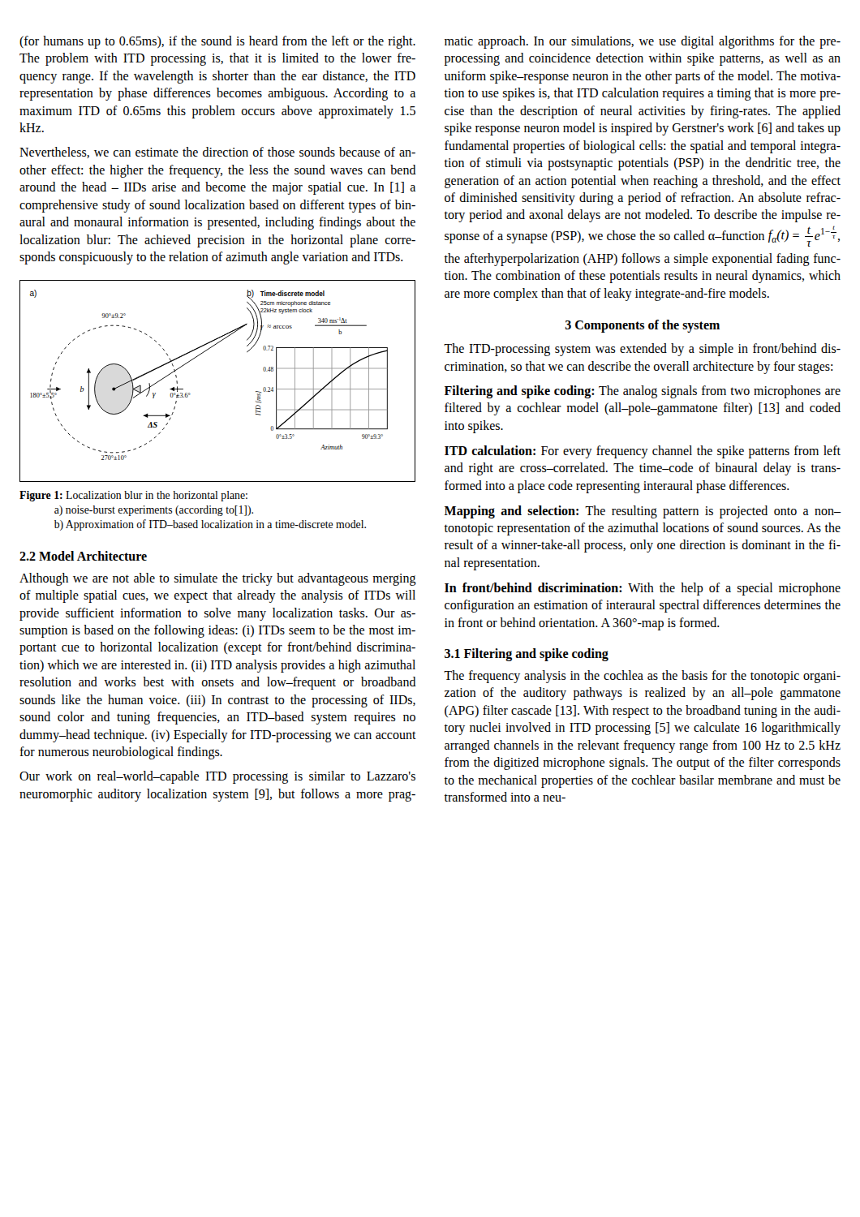(for humans up to 0.65ms), if the sound is heard from the left or the right. The problem with ITD processing is, that it is limited to the lower frequency range. If the wavelength is shorter than the ear distance, the ITD representation by phase differences becomes ambiguous. According to a maximum ITD of 0.65ms this problem occurs above approximately 1.5 kHz.
Nevertheless, we can estimate the direction of those sounds because of another effect: the higher the frequency, the less the sound waves can bend around the head – IIDs arise and become the major spatial cue. In [1] a comprehensive study of sound localization based on different types of binaural and monaural information is presented, including findings about the localization blur: The achieved precision in the horizontal plane corresponds conspicuously to the relation of azimuth angle variation and ITDs.
a) γ b ΔS 90°±9.2° 180°±5.5° 0°±3.6° 270°±10° b) Time-discrete model 25cm microphone distance 22kHz system clock γ ≈ arccos 340 ms-1Δt b 0.72 0.48 0.24 0 ITD [ms] 0°±3.5° 90°±9.3° Azimuth
Figure 1: Localization blur in the horizontal plane: a) noise-burst experiments (according to[1]). b) Approximation of ITD–based localization in a time-discrete model.
2.2 Model Architecture
Although we are not able to simulate the tricky but advantageous merging of multiple spatial cues, we expect that already the analysis of ITDs will provide sufficient information to solve many localization tasks. Our assumption is based on the following ideas: (i) ITDs seem to be the most important cue to horizontal localization (except for front/behind discrimination) which we are interested in. (ii) ITD analysis provides a high azimuthal resolution and works best with onsets and low–frequent or broadband sounds like the human voice. (iii) In contrast to the processing of IIDs, sound color and tuning frequencies, an ITD–based system requires no dummy–head technique. (iv) Especially for ITD-processing we can account for numerous neurobiological findings.
Our work on real–world–capable ITD processing is similar to Lazzaro's neuromorphic auditory localization system [9], but follows a more pragmatic approach. In our simulations, we use digital algorithms for the preprocessing and coincidence detection within spike patterns, as well as an uniform spike–response neuron in the other parts of the model. The motivation to use spikes is, that ITD calculation requires a timing that is more precise than the description of neural activities by firing-rates. The applied spike response neuron model is inspired by Gerstner's work [6] and takes up fundamental properties of biological cells: the spatial and temporal integration of stimuli via postsynaptic potentials (PSP) in the dendritic tree, the generation of an action potential when reaching a threshold, and the effect of diminished sensitivity during a period of refraction. An absolute refractory period and axonal delays are not modeled. To describe the impulse response of a synapse (PSP), we chose the so called α–function fα(t) = tτ e1−tτ, the afterhyperpolarization (AHP) follows a simple exponential fading function. The combination of these potentials results in neural dynamics, which are more complex than that of leaky integrate-and-fire models.
3 Components of the system
The ITD-processing system was extended by a simple in front/behind discrimination, so that we can describe the overall architecture by four stages:
Filtering and spike coding: The analog signals from two microphones are filtered by a cochlear model (all–pole–gammatone filter) [13] and coded into spikes.
ITD calculation: For every frequency channel the spike patterns from left and right are cross–correlated. The time–code of binaural delay is transformed into a place code representing interaural phase differences.
Mapping and selection: The resulting pattern is projected onto a non–tonotopic representation of the azimuthal locations of sound sources. As the result of a winner-take-all process, only one direction is dominant in the final representation.
In front/behind discrimination: With the help of a special microphone configuration an estimation of interaural spectral differences determines the in front or behind orientation. A 360°-map is formed.
3.1 Filtering and spike coding
The frequency analysis in the cochlea as the basis for the tonotopic organization of the auditory pathways is realized by an all–pole gammatone (APG) filter cascade [13]. With respect to the broadband tuning in the auditory nuclei involved in ITD processing [5] we calculate 16 logarithmically arranged channels in the relevant frequency range from 100 Hz to 2.5 kHz from the digitized microphone signals. The output of the filter corresponds to the mechanical properties of the cochlear basilar membrane and must be transformed into a neu-